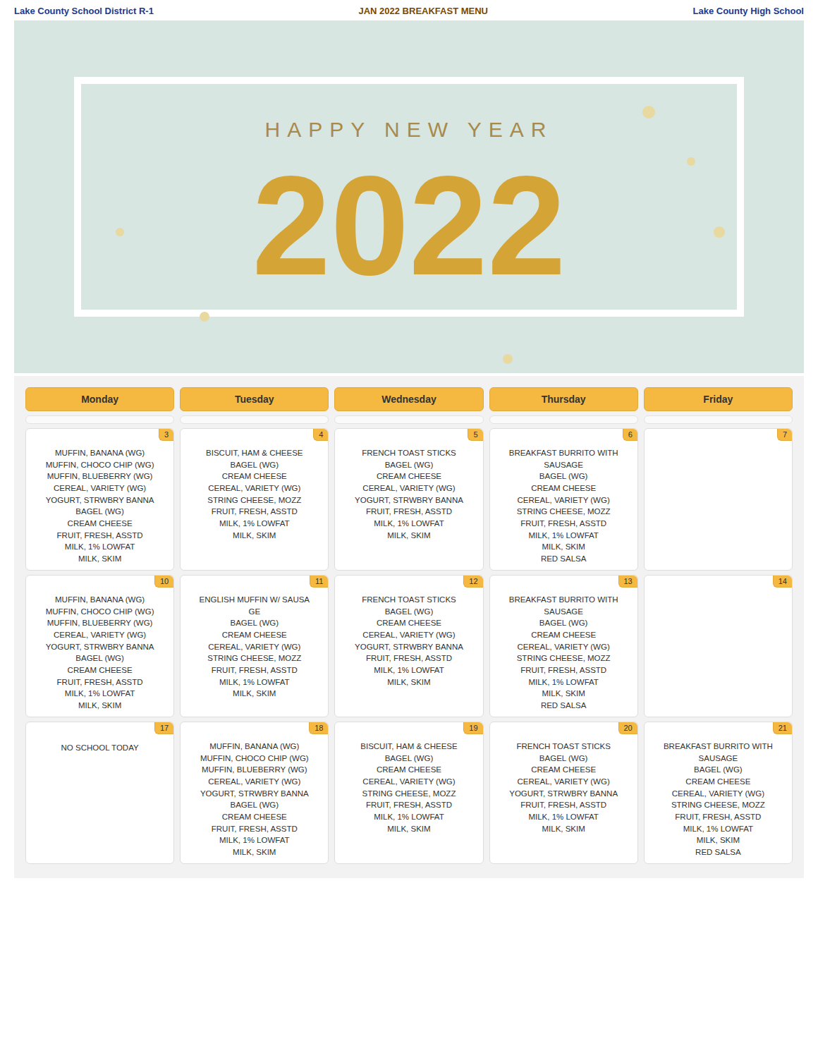Lake County School District R-1
JAN 2022 BREAKFAST MENU
Lake County High School
| Monday | Tuesday | Wednesday | Thursday | Friday |
| --- | --- | --- | --- | --- |
| 3 MUFFIN, BANANA (WG) MUFFIN, CHOCO CHIP (WG) MUFFIN, BLUEBERRY (WG) CEREAL, VARIETY (WG) YOGURT, STRWBRY BANNA BAGEL (WG) CREAM CHEESE FRUIT, FRESH, ASSTD MILK, 1% LOWFAT MILK, SKIM | 4 BISCUIT, HAM & CHEESE BAGEL (WG) CREAM CHEESE CEREAL, VARIETY (WG) STRING CHEESE, MOZZ FRUIT, FRESH, ASSTD MILK, 1% LOWFAT MILK, SKIM | 5 FRENCH TOAST STICKS BAGEL (WG) CREAM CHEESE CEREAL, VARIETY (WG) YOGURT, STRWBRY BANNA FRUIT, FRESH, ASSTD MILK, 1% LOWFAT MILK, SKIM | 6 BREAKFAST BURRITO WITH SAUSAGE BAGEL (WG) CREAM CHEESE CEREAL, VARIETY (WG) STRING CHEESE, MOZZ FRUIT, FRESH, ASSTD MILK, 1% LOWFAT MILK, SKIM RED SALSA | 7 |
| 10 MUFFIN, BANANA (WG) MUFFIN, CHOCO CHIP (WG) MUFFIN, BLUEBERRY (WG) CEREAL, VARIETY (WG) YOGURT, STRWBRY BANNA BAGEL (WG) CREAM CHEESE FRUIT, FRESH, ASSTD MILK, 1% LOWFAT MILK, SKIM | 11 ENGLISH MUFFIN W/ SAUSA GE BAGEL (WG) CREAM CHEESE CEREAL, VARIETY (WG) STRING CHEESE, MOZZ FRUIT, FRESH, ASSTD MILK, 1% LOWFAT MILK, SKIM | 12 FRENCH TOAST STICKS BAGEL (WG) CREAM CHEESE CEREAL, VARIETY (WG) YOGURT, STRWBRY BANNA FRUIT, FRESH, ASSTD MILK, 1% LOWFAT MILK, SKIM | 13 BREAKFAST BURRITO WITH SAUSAGE BAGEL (WG) CREAM CHEESE CEREAL, VARIETY (WG) STRING CHEESE, MOZZ FRUIT, FRESH, ASSTD MILK, 1% LOWFAT MILK, SKIM RED SALSA | 14 |
| 17 NO SCHOOL TODAY | 18 MUFFIN, BANANA (WG) MUFFIN, CHOCO CHIP (WG) MUFFIN, BLUEBERRY (WG) CEREAL, VARIETY (WG) YOGURT, STRWBRY BANNA BAGEL (WG) CREAM CHEESE FRUIT, FRESH, ASSTD MILK, 1% LOWFAT MILK, SKIM | 19 BISCUIT, HAM & CHEESE BAGEL (WG) CREAM CHEESE CEREAL, VARIETY (WG) STRING CHEESE, MOZZ FRUIT, FRESH, ASSTD MILK, 1% LOWFAT MILK, SKIM | 20 FRENCH TOAST STICKS BAGEL (WG) CREAM CHEESE CEREAL, VARIETY (WG) YOGURT, STRWBRY BANNA FRUIT, FRESH, ASSTD MILK, 1% LOWFAT MILK, SKIM | 21 BREAKFAST BURRITO WITH SAUSAGE BAGEL (WG) CREAM CHEESE CEREAL, VARIETY (WG) STRING CHEESE, MOZZ FRUIT, FRESH, ASSTD MILK, 1% LOWFAT MILK, SKIM RED SALSA |